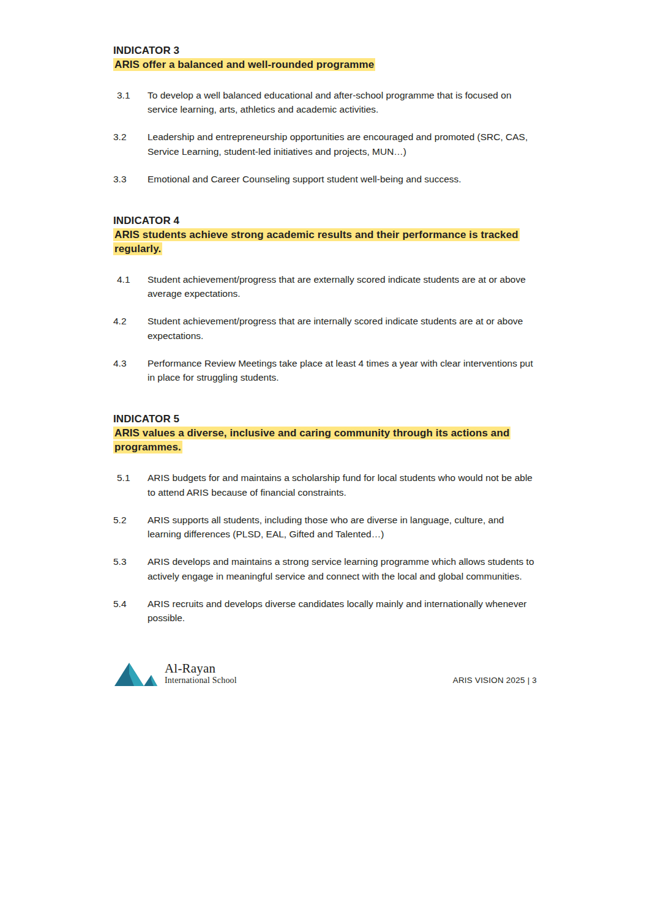INDICATOR 3
ARIS offer a balanced and well-rounded programme
3.1 To develop a well balanced educational and after-school programme that is focused on service learning, arts, athletics and academic activities.
3.2 Leadership and entrepreneurship opportunities are encouraged and promoted (SRC, CAS, Service Learning, student-led initiatives and projects, MUN…)
3.3 Emotional and Career Counseling support student well-being and success.
INDICATOR 4
ARIS students achieve strong academic results and their performance is tracked regularly.
4.1 Student achievement/progress that are externally scored indicate students are at or above average expectations.
4.2 Student achievement/progress that are internally scored indicate students are at or above expectations.
4.3 Performance Review Meetings take place at least 4 times a year with clear interventions put in place for struggling students.
INDICATOR 5
ARIS values a diverse, inclusive and caring community through its actions and programmes.
5.1 ARIS budgets for and maintains a scholarship fund for local students who would not be able to attend ARIS because of financial constraints.
5.2 ARIS supports all students, including those who are diverse in language, culture, and learning differences (PLSD, EAL, Gifted and Talented…)
5.3 ARIS develops and maintains a strong service learning programme which allows students to actively engage in meaningful service and connect with the local and global communities.
5.4 ARIS recruits and develops diverse candidates locally mainly and internationally whenever possible.
Al-Rayan
International School
ARIS VISION 2025 | 3